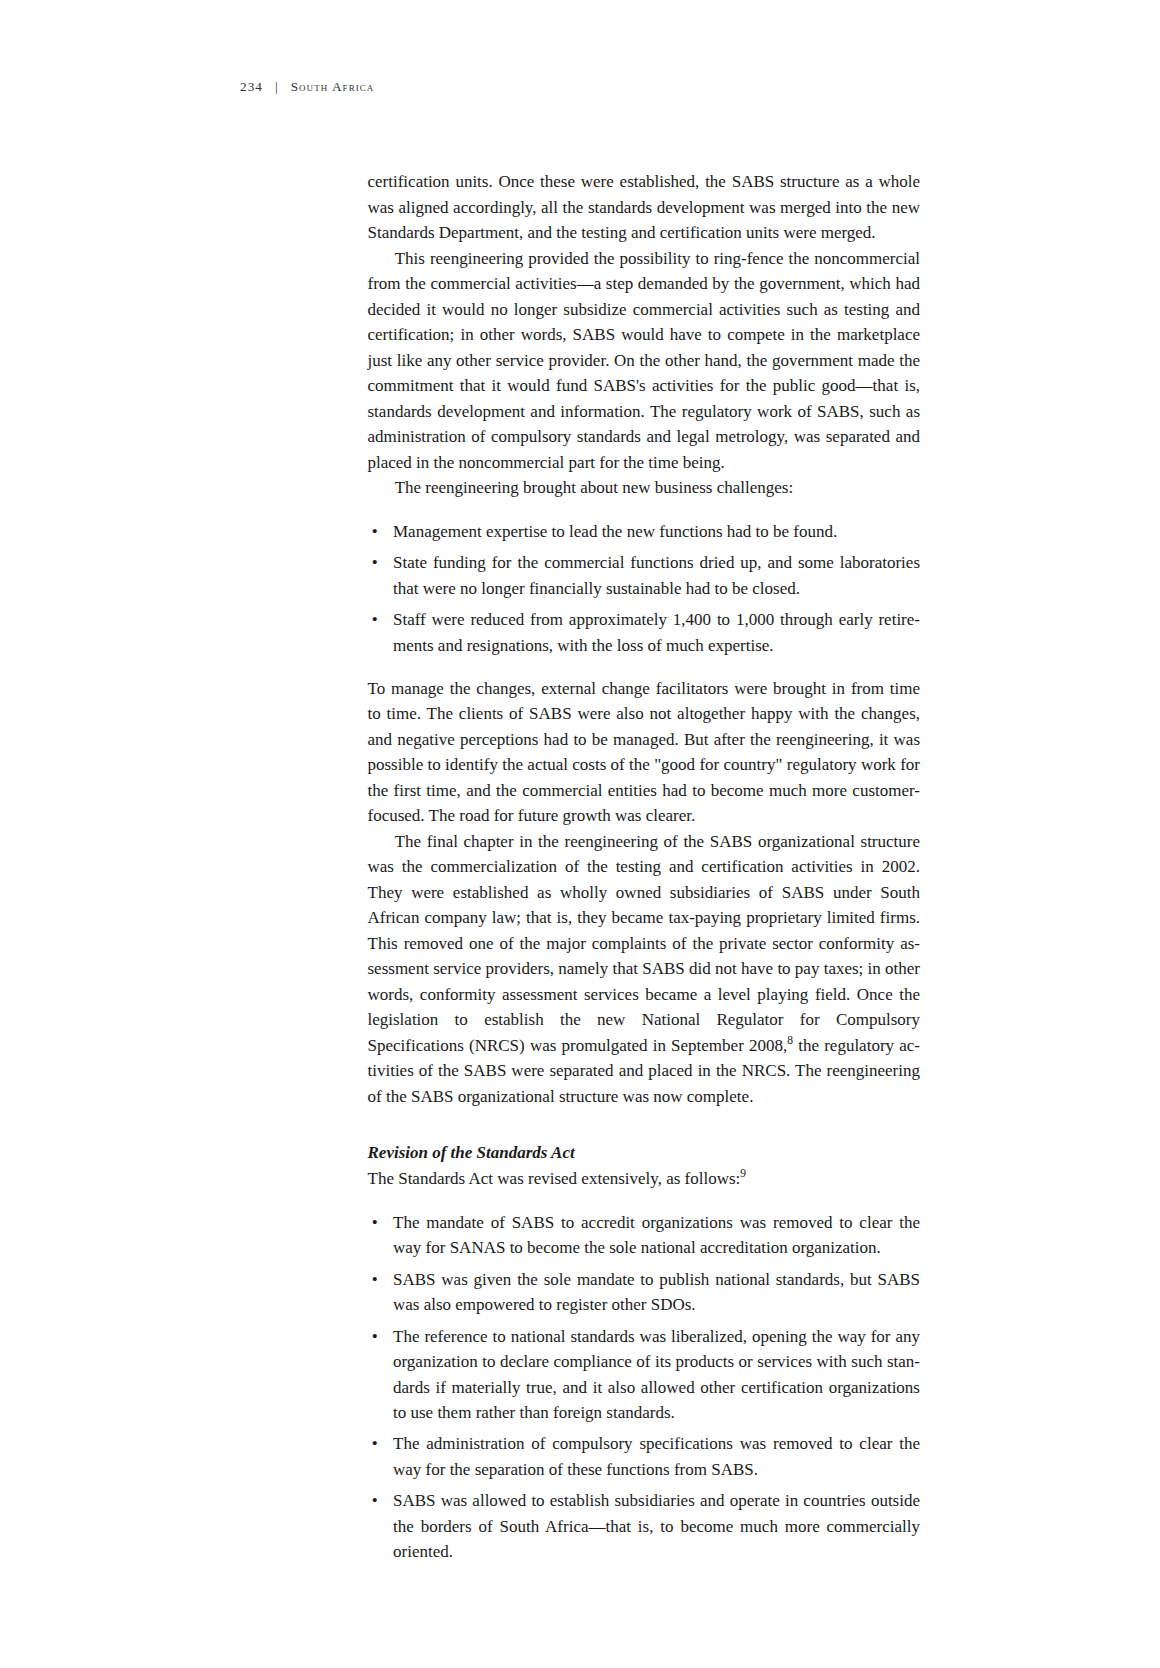234|South Africa
certification units. Once these were established, the SABS structure as a whole was aligned accordingly, all the standards development was merged into the new Standards Department, and the testing and certification units were merged.
This reengineering provided the possibility to ring-fence the noncommercial from the commercial activities—a step demanded by the government, which had decided it would no longer subsidize commercial activities such as testing and certification; in other words, SABS would have to compete in the marketplace just like any other service provider. On the other hand, the government made the commitment that it would fund SABS's activities for the public good—that is, standards development and information. The regulatory work of SABS, such as administration of compulsory standards and legal metrology, was separated and placed in the noncommercial part for the time being.
The reengineering brought about new business challenges:
Management expertise to lead the new functions had to be found.
State funding for the commercial functions dried up, and some laboratories that were no longer financially sustainable had to be closed.
Staff were reduced from approximately 1,400 to 1,000 through early retirements and resignations, with the loss of much expertise.
To manage the changes, external change facilitators were brought in from time to time. The clients of SABS were also not altogether happy with the changes, and negative perceptions had to be managed. But after the reengineering, it was possible to identify the actual costs of the "good for country" regulatory work for the first time, and the commercial entities had to become much more customer-focused. The road for future growth was clearer.
The final chapter in the reengineering of the SABS organizational structure was the commercialization of the testing and certification activities in 2002. They were established as wholly owned subsidiaries of SABS under South African company law; that is, they became tax-paying proprietary limited firms. This removed one of the major complaints of the private sector conformity assessment service providers, namely that SABS did not have to pay taxes; in other words, conformity assessment services became a level playing field. Once the legislation to establish the new National Regulator for Compulsory Specifications (NRCS) was promulgated in September 2008,8 the regulatory activities of the SABS were separated and placed in the NRCS. The reengineering of the SABS organizational structure was now complete.
Revision of the Standards Act
The Standards Act was revised extensively, as follows:9
The mandate of SABS to accredit organizations was removed to clear the way for SANAS to become the sole national accreditation organization.
SABS was given the sole mandate to publish national standards, but SABS was also empowered to register other SDOs.
The reference to national standards was liberalized, opening the way for any organization to declare compliance of its products or services with such standards if materially true, and it also allowed other certification organizations to use them rather than foreign standards.
The administration of compulsory specifications was removed to clear the way for the separation of these functions from SABS.
SABS was allowed to establish subsidiaries and operate in countries outside the borders of South Africa—that is, to become much more commercially oriented.